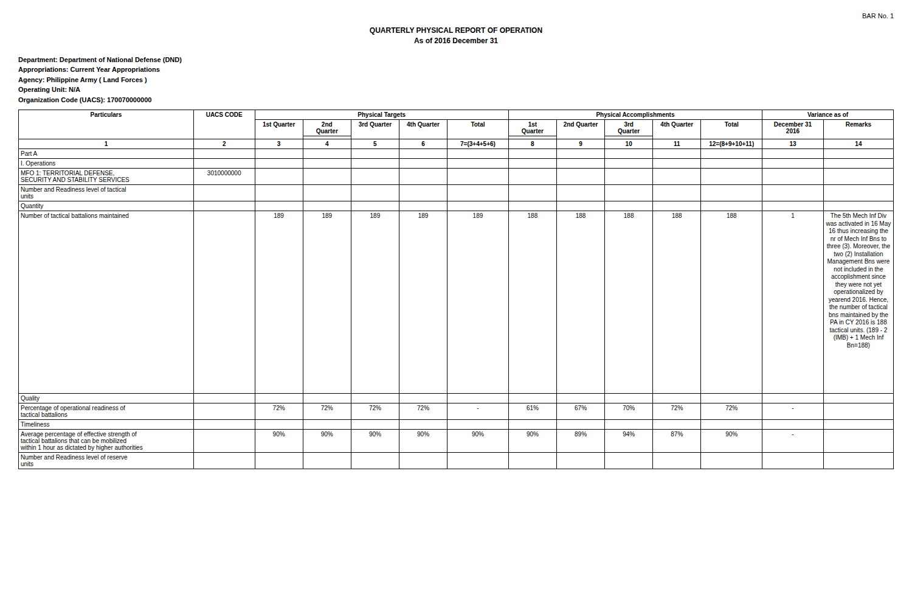BAR No. 1
QUARTERLY PHYSICAL REPORT OF OPERATION
As of 2016 December 31
Department: Department of National Defense (DND)
Appropriations: Current Year Appropriations
Agency: Philippine Army ( Land Forces )
Operating Unit: N/A
Organization Code (UACS): 170070000000
| Particulars | UACS CODE | Physical Targets | Physical Accomplishments | Variance as of |
| --- | --- | --- | --- | --- |
| 1st Quarter | 2nd Quarter | 3rd Quarter | 4th Quarter | Total | 1st Quarter | 2nd Quarter | 3rd Quarter | 4th Quarter | Total | December 31 2016 | Remarks |
| 1 | 2 | 3 | 4 | 5 | 6 | 7=(3+4+5+6) | 8 | 9 | 10 | 11 | 12=(8+9+10+11) | 13 | 14 |
| Part A | | | | | | | | | | | | | |
| I. Operations | | | | | | | | | | | | | |
| MFO 1: TERRITORIAL DEFENSE, SECURITY AND STABILITY SERVICES | 3010000000 | | | | | | | | | | | | |
| Number and Readiness level of tactical units | | | | | | | | | | | | | |
| Quantity | | | | | | | | | | | | | |
| Number of tactical battalions maintained | | 189 | 189 | 189 | 189 | 189 | 188 | 188 | 188 | 188 | 188 | 1 | The 5th Mech Inf Div was activated in 16 May 16 thus increasing the nr of Mech Inf Bns to three (3). Moreover, the two (2) Installation Management Bns were not included in the accoplishment since they were not yet operationalized by yearend 2016. Hence, the number of tactical bns maintained by the PA in CY 2016 is 188 tactical units. (189 - 2 (IMB) + 1 Mech Inf Bn=188) |
| Quality | | | | | | | | | | | | | |
| Percentage of operational readiness of tactical battalions | | 72% | 72% | 72% | 72% | - | 61% | 67% | 70% | 72% | 72% | - | |
| Timeliness | | | | | | | | | | | | | |
| Average percentage of effective strength of tactical battalions that can be mobilized within 1 hour as dictated by higher authorities | | 90% | 90% | 90% | 90% | 90% | 90% | 89% | 94% | 87% | 90% | - | |
| Number and Readiness level of reserve units | | | | | | | | | | | | | |